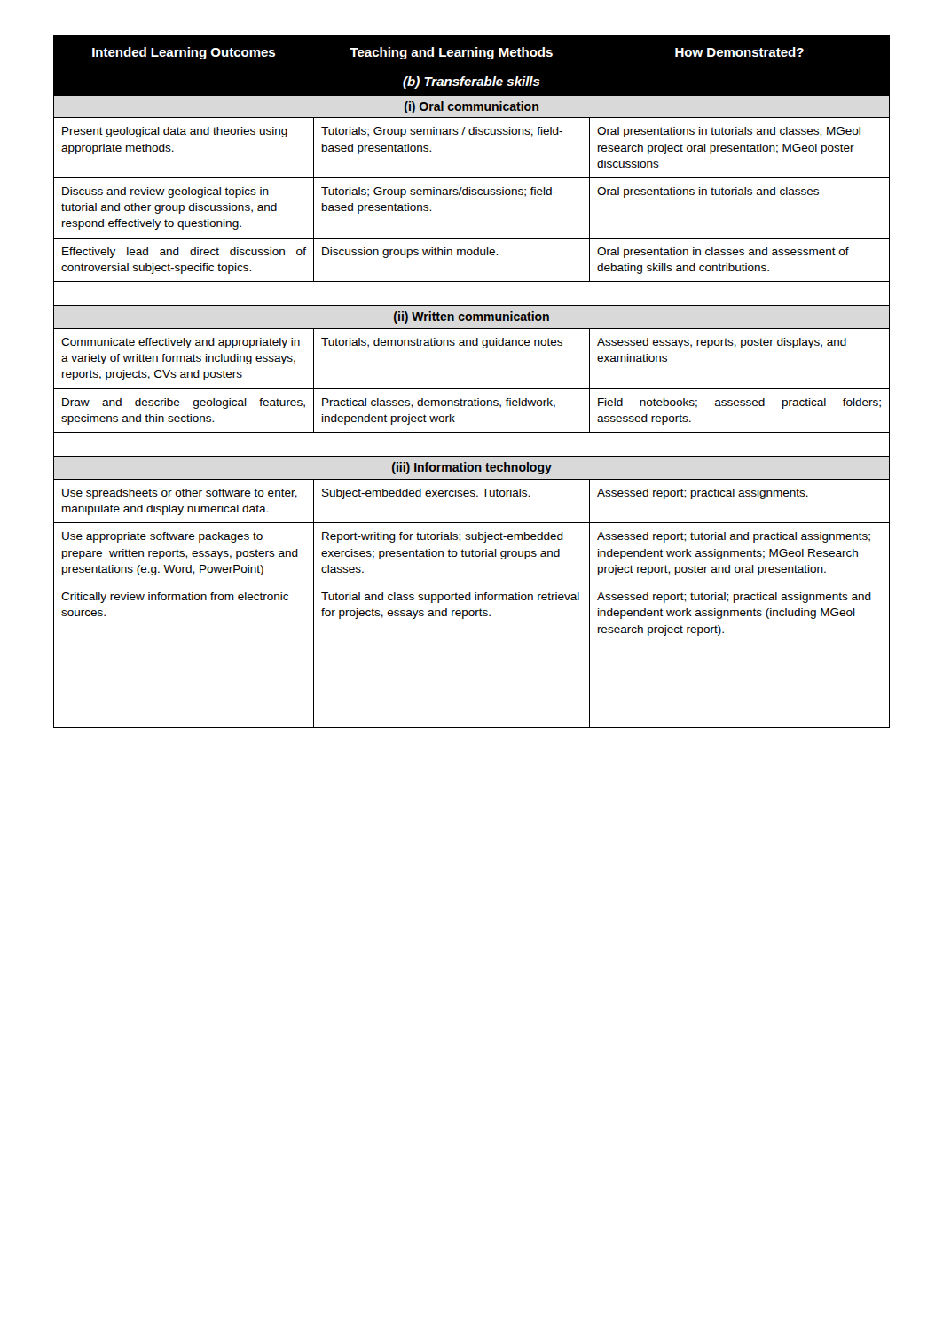| Intended Learning Outcomes | Teaching and Learning Methods | How Demonstrated? |
| --- | --- | --- |
| (b) Transferable skills |
| (i) Oral communication |
| Present geological data and theories using appropriate methods. | Tutorials; Group seminars / discussions; field-based presentations. | Oral presentations in tutorials and classes; MGeol research project oral presentation; MGeol poster discussions |
| Discuss and review geological topics in tutorial and other group discussions, and respond effectively to questioning. | Tutorials; Group seminars/discussions; field-based presentations. | Oral presentations in tutorials and classes |
| Effectively lead and direct discussion of controversial subject-specific topics. | Discussion groups within module. | Oral presentation in classes and assessment of debating skills and contributions. |
| (ii) Written communication |
| Communicate effectively and appropriately in a variety of written formats including essays, reports, projects, CVs and posters | Tutorials, demonstrations and guidance notes | Assessed essays, reports, poster displays, and examinations |
| Draw and describe geological features, specimens and thin sections. | Practical classes, demonstrations, fieldwork, independent project work | Field notebooks; assessed practical folders; assessed reports. |
| (iii) Information technology |
| Use spreadsheets or other software to enter, manipulate and display numerical data. | Subject-embedded exercises. Tutorials. | Assessed report; practical assignments. |
| Use appropriate software packages to prepare written reports, essays, posters and presentations (e.g. Word, PowerPoint) | Report-writing for tutorials; subject-embedded exercises; presentation to tutorial groups and classes. | Assessed report; tutorial and practical assignments; independent work assignments; MGeol Research project report, poster and oral presentation. |
| Critically review information from electronic sources. | Tutorial and class supported information retrieval for projects, essays and reports. | Assessed report; tutorial; practical assignments and independent work assignments (including MGeol research project report). |